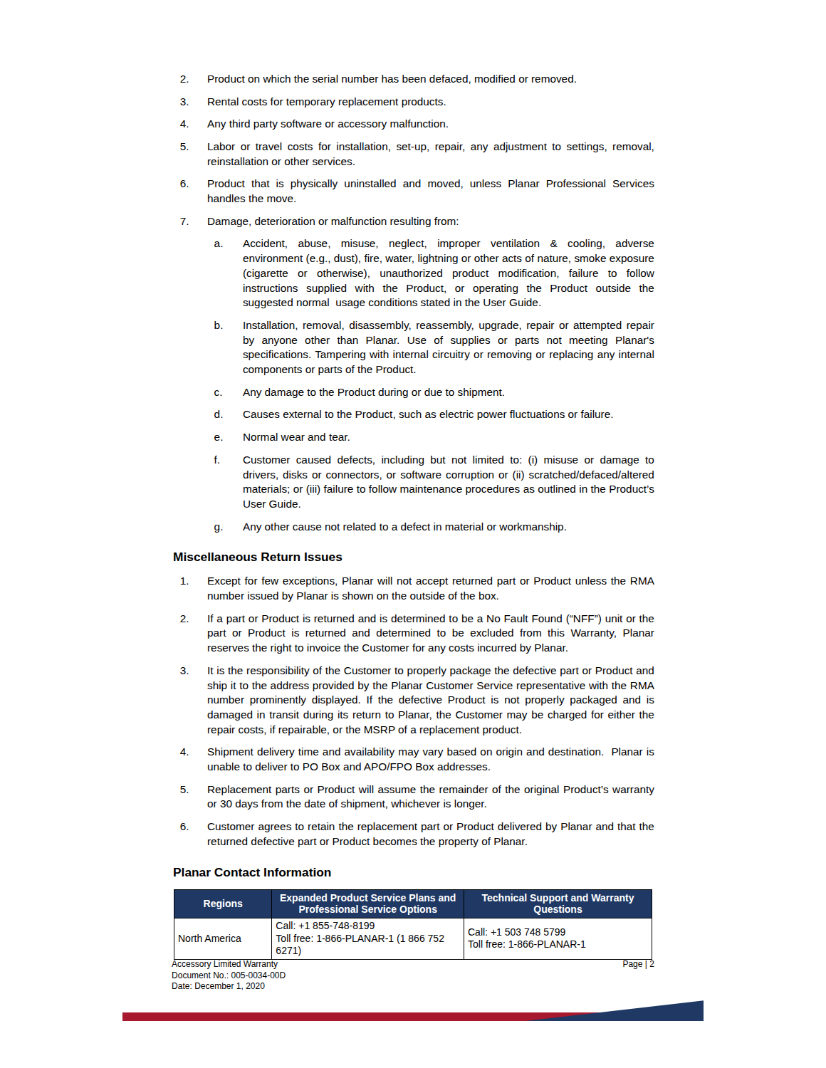2. Product on which the serial number has been defaced, modified or removed.
3. Rental costs for temporary replacement products.
4. Any third party software or accessory malfunction.
5. Labor or travel costs for installation, set-up, repair, any adjustment to settings, removal, reinstallation or other services.
6. Product that is physically uninstalled and moved, unless Planar Professional Services handles the move.
7. Damage, deterioration or malfunction resulting from:
a. Accident, abuse, misuse, neglect, improper ventilation & cooling, adverse environment (e.g., dust), fire, water, lightning or other acts of nature, smoke exposure (cigarette or otherwise), unauthorized product modification, failure to follow instructions supplied with the Product, or operating the Product outside the suggested normal usage conditions stated in the User Guide.
b. Installation, removal, disassembly, reassembly, upgrade, repair or attempted repair by anyone other than Planar. Use of supplies or parts not meeting Planar's specifications. Tampering with internal circuitry or removing or replacing any internal components or parts of the Product.
c. Any damage to the Product during or due to shipment.
d. Causes external to the Product, such as electric power fluctuations or failure.
e. Normal wear and tear.
f. Customer caused defects, including but not limited to: (i) misuse or damage to drivers, disks or connectors, or software corruption or (ii) scratched/defaced/altered materials; or (iii) failure to follow maintenance procedures as outlined in the Product’s User Guide.
g. Any other cause not related to a defect in material or workmanship.
Miscellaneous Return Issues
1. Except for few exceptions, Planar will not accept returned part or Product unless the RMA number issued by Planar is shown on the outside of the box.
2. If a part or Product is returned and is determined to be a No Fault Found (“NFF”) unit or the part or Product is returned and determined to be excluded from this Warranty, Planar reserves the right to invoice the Customer for any costs incurred by Planar.
3. It is the responsibility of the Customer to properly package the defective part or Product and ship it to the address provided by the Planar Customer Service representative with the RMA number prominently displayed. If the defective Product is not properly packaged and is damaged in transit during its return to Planar, the Customer may be charged for either the repair costs, if repairable, or the MSRP of a replacement product.
4. Shipment delivery time and availability may vary based on origin and destination. Planar is unable to deliver to PO Box and APO/FPO Box addresses.
5. Replacement parts or Product will assume the remainder of the original Product’s warranty or 30 days from the date of shipment, whichever is longer.
6. Customer agrees to retain the replacement part or Product delivered by Planar and that the returned defective part or Product becomes the property of Planar.
Planar Contact Information
| Regions | Expanded Product Service Plans and Professional Service Options | Technical Support and Warranty Questions |
| --- | --- | --- |
| North America | Call: +1 855-748-8199 Toll free: 1-866-PLANAR-1 (1 866 752 6271) | Call: +1 503 748 5799 Toll free: 1-866-PLANAR-1 |
Accessory Limited Warranty
Document No.: 005-0034-00D
Date: December 1, 2020
Page | 2